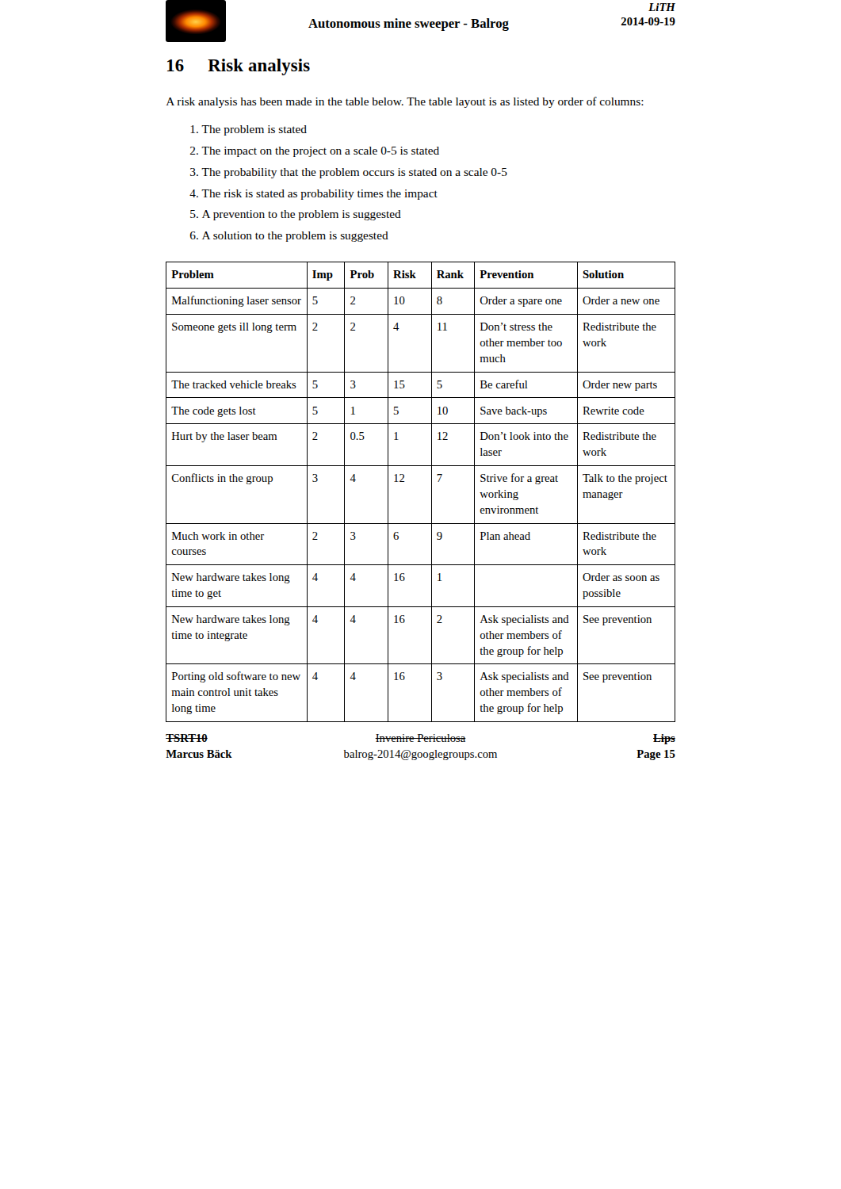Autonomous mine sweeper - Balrog
LiTH
2014-09-19
16 Risk analysis
A risk analysis has been made in the table below. The table layout is as listed by order of columns:
The problem is stated
The impact on the project on a scale 0-5 is stated
The probability that the problem occurs is stated on a scale 0-5
The risk is stated as probability times the impact
A prevention to the problem is suggested
A solution to the problem is suggested
| Problem | Imp | Prob | Risk | Rank | Prevention | Solution |
| --- | --- | --- | --- | --- | --- | --- |
| Malfunctioning laser sensor | 5 | 2 | 10 | 8 | Order a spare one | Order a new one |
| Someone gets ill long term | 2 | 2 | 4 | 11 | Don’t stress the other member too much | Redistribute the work |
| The tracked vehicle breaks | 5 | 3 | 15 | 5 | Be careful | Order new parts |
| The code gets lost | 5 | 1 | 5 | 10 | Save back-ups | Rewrite code |
| Hurt by the laser beam | 2 | 0.5 | 1 | 12 | Don’t look into the laser | Redistribute the work |
| Conflicts in the group | 3 | 4 | 12 | 7 | Strive for a great working environment | Talk to the project manager |
| Much work in other courses | 2 | 3 | 6 | 9 | Plan ahead | Redistribute the work |
| New hardware takes long time to get | 4 | 4 | 16 | 1 | | Order as soon as possible |
| New hardware takes long time to integrate | 4 | 4 | 16 | 2 | Ask specialists and other members of the group for help | See prevention |
| Porting old software to new main control unit takes long time | 4 | 4 | 16 | 3 | Ask specialists and other members of the group for help | See prevention |
TSRT10
Invenire Periculosa
Lips
Marcus Bäck
balrog-2014@googlegroups.com
Page 15